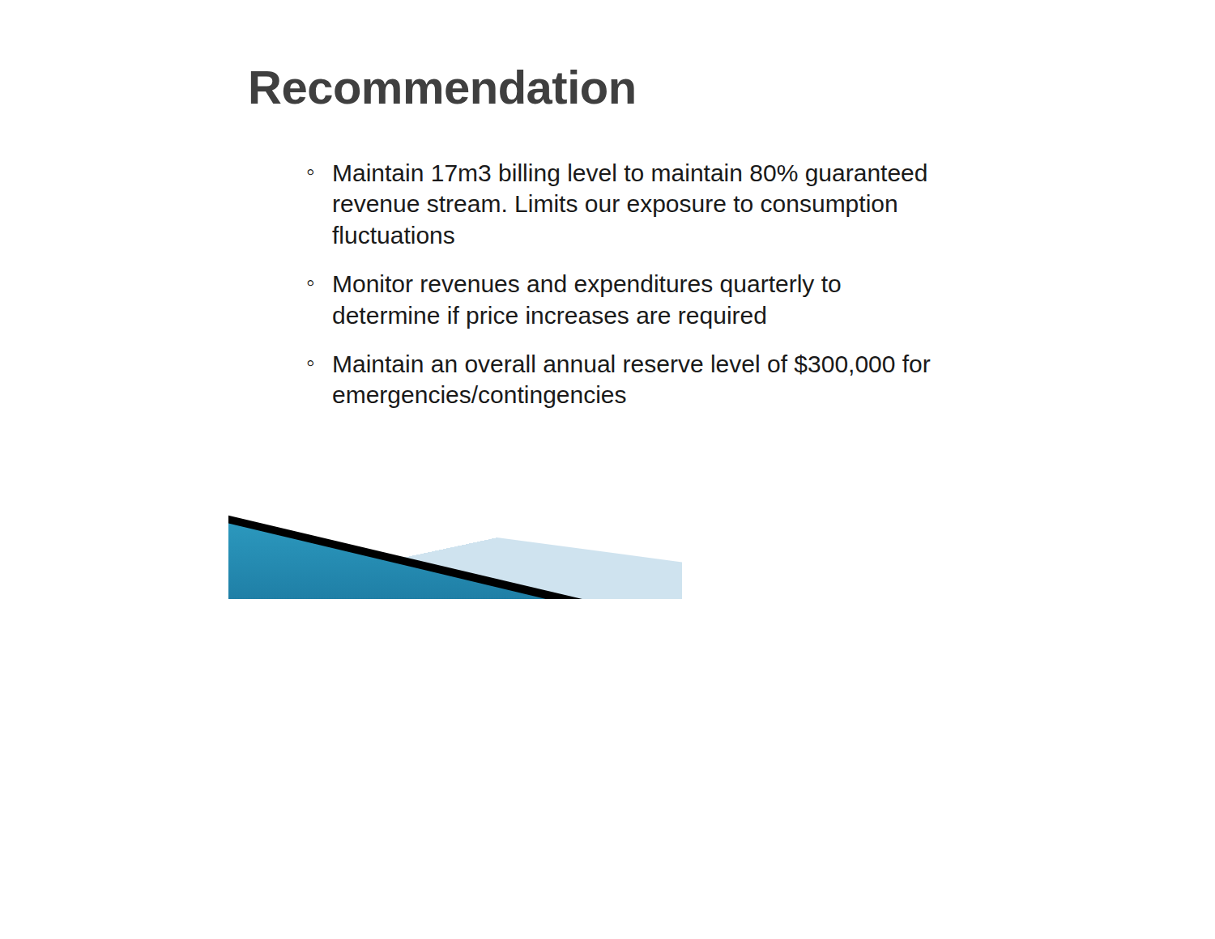Recommendation
Maintain 17m3 billing level to maintain 80% guaranteed revenue stream. Limits our exposure to consumption fluctuations
Monitor revenues and expenditures quarterly to determine if price increases are required
Maintain an overall annual reserve level of $300,000 for emergencies/contingencies